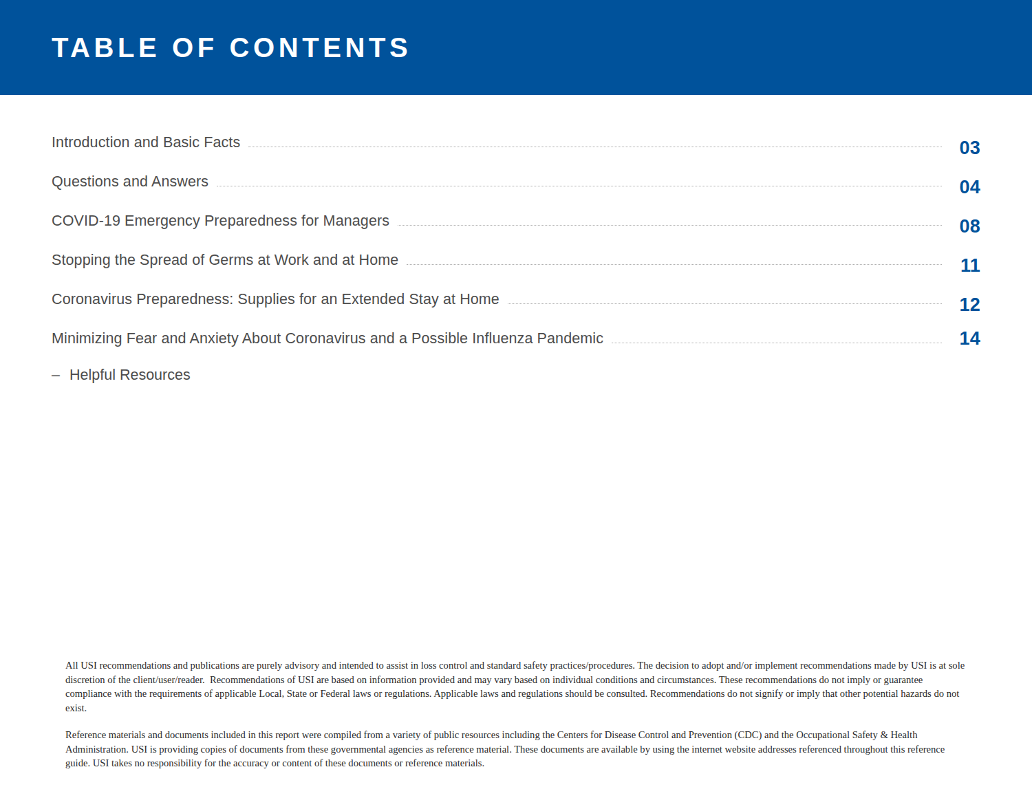Table of Contents
Introduction and Basic Facts 03
Questions and Answers 04
COVID-19 Emergency Preparedness for Managers 08
Stopping the Spread of Germs at Work and at Home 11
Coronavirus Preparedness: Supplies for an Extended Stay at Home 12
Minimizing Fear and Anxiety About Coronavirus and a Possible Influenza Pandemic 14
–Helpful Resources
All USI recommendations and publications are purely advisory and intended to assist in loss control and standard safety practices/procedures. The decision to adopt and/or implement recommendations made by USI is at sole discretion of the client/user/reader. Recommendations of USI are based on information provided and may vary based on individual conditions and circumstances. These recommendations do not imply or guarantee compliance with the requirements of applicable Local, State or Federal laws or regulations. Applicable laws and regulations should be consulted. Recommendations do not signify or imply that other potential hazards do not exist.
Reference materials and documents included in this report were compiled from a variety of public resources including the Centers for Disease Control and Prevention (CDC) and the Occupational Safety & Health Administration. USI is providing copies of documents from these governmental agencies as reference material. These documents are available by using the internet website addresses referenced throughout this reference guide. USI takes no responsibility for the accuracy or content of these documents or reference materials.